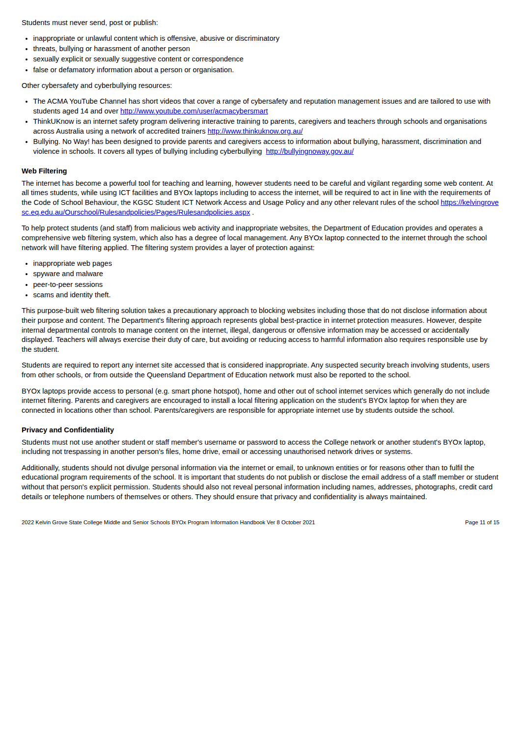Students must never send, post or publish:
inappropriate or unlawful content which is offensive, abusive or discriminatory
threats, bullying or harassment of another person
sexually explicit or sexually suggestive content or correspondence
false or defamatory information about a person or organisation.
Other cybersafety and cyberbullying resources:
The ACMA YouTube Channel has short videos that cover a range of cybersafety and reputation management issues and are tailored to use with students aged 14 and over http://www.youtube.com/user/acmacybersmart
ThinkUKnow is an internet safety program delivering interactive training to parents, caregivers and teachers through schools and organisations across Australia using a network of accredited trainers http://www.thinkuknow.org.au/
Bullying. No Way! has been designed to provide parents and caregivers access to information about bullying, harassment, discrimination and violence in schools. It covers all types of bullying including cyberbullying http://bullyingnoway.gov.au/
Web Filtering
The internet has become a powerful tool for teaching and learning, however students need to be careful and vigilant regarding some web content. At all times students, while using ICT facilities and BYOx laptops including to access the internet, will be required to act in line with the requirements of the Code of School Behaviour, the KGSC Student ICT Network Access and Usage Policy and any other relevant rules of the school https://kelvingrovesc.eq.edu.au/Ourschool/Rulesandpolicies/Pages/Rulesandpolicies.aspx .
To help protect students (and staff) from malicious web activity and inappropriate websites, the Department of Education provides and operates a comprehensive web filtering system, which also has a degree of local management. Any BYOx laptop connected to the internet through the school network will have filtering applied. The filtering system provides a layer of protection against:
inappropriate web pages
spyware and malware
peer-to-peer sessions
scams and identity theft.
This purpose-built web filtering solution takes a precautionary approach to blocking websites including those that do not disclose information about their purpose and content. The Department's filtering approach represents global best-practice in internet protection measures. However, despite internal departmental controls to manage content on the internet, illegal, dangerous or offensive information may be accessed or accidentally displayed. Teachers will always exercise their duty of care, but avoiding or reducing access to harmful information also requires responsible use by the student.
Students are required to report any internet site accessed that is considered inappropriate. Any suspected security breach involving students, users from other schools, or from outside the Queensland Department of Education network must also be reported to the school.
BYOx laptops provide access to personal (e.g. smart phone hotspot), home and other out of school internet services which generally do not include internet filtering. Parents and caregivers are encouraged to install a local filtering application on the student's BYOx laptop for when they are connected in locations other than school. Parents/caregivers are responsible for appropriate internet use by students outside the school.
Privacy and Confidentiality
Students must not use another student or staff member's username or password to access the College network or another student's BYOx laptop, including not trespassing in another person's files, home drive, email or accessing unauthorised network drives or systems.
Additionally, students should not divulge personal information via the internet or email, to unknown entities or for reasons other than to fulfil the educational program requirements of the school. It is important that students do not publish or disclose the email address of a staff member or student without that person's explicit permission. Students should also not reveal personal information including names, addresses, photographs, credit card details or telephone numbers of themselves or others. They should ensure that privacy and confidentiality is always maintained.
2022 Kelvin Grove State College Middle and Senior Schools BYOx Program Information Handbook Ver 8 October 2021
Page 11 of 15